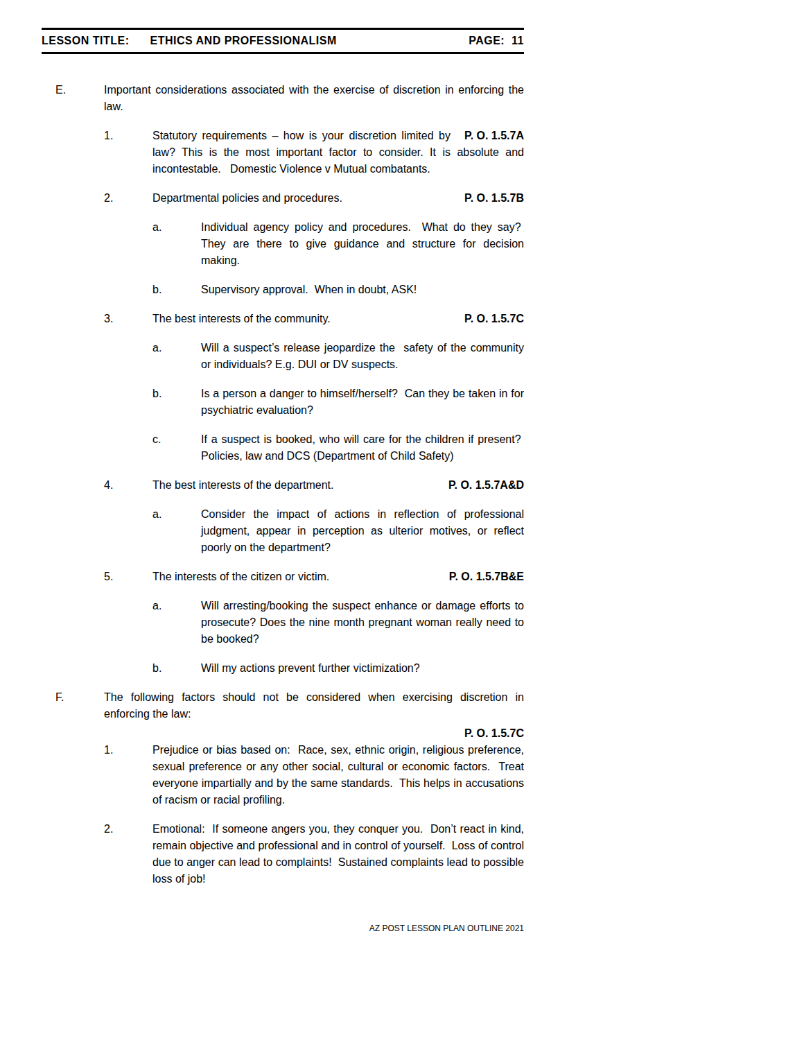LESSON TITLE: ETHICS AND PROFESSIONALISM
PAGE: 11
E.
Important considerations associated with the exercise of discretion in enforcing the law.
1.
P. O. 1.5.7A Statutory requirements – how is your discretion limited by law? This is the most important factor to consider. It is absolute and incontestable. Domestic Violence v Mutual combatants.
2.
P. O. 1.5.7B Departmental policies and procedures.
a.
Individual agency policy and procedures. What do they say? They are there to give guidance and structure for decision making.
b.
Supervisory approval. When in doubt, ASK!
3.
P. O. 1.5.7C The best interests of the community.
a.
Will a suspect’s release jeopardize the safety of the community or individuals? E.g. DUI or DV suspects.
b.
Is a person a danger to himself/herself? Can they be taken in for psychiatric evaluation?
c.
If a suspect is booked, who will care for the children if present? Policies, law and DCS (Department of Child Safety)
4.
P. O. 1.5.7A&D The best interests of the department.
a.
Consider the impact of actions in reflection of professional judgment, appear in perception as ulterior motives, or reflect poorly on the department?
5.
P. O. 1.5.7B&E The interests of the citizen or victim.
a.
Will arresting/booking the suspect enhance or damage efforts to prosecute? Does the nine month pregnant woman really need to be booked?
b.
Will my actions prevent further victimization?
F.
The following factors should not be considered when exercising discretion in enforcing the law:
P. O. 1.5.7C
1.
Prejudice or bias based on: Race, sex, ethnic origin, religious preference, sexual preference or any other social, cultural or economic factors. Treat everyone impartially and by the same standards. This helps in accusations of racism or racial profiling.
2.
Emotional: If someone angers you, they conquer you. Don’t react in kind, remain objective and professional and in control of yourself. Loss of control due to anger can lead to complaints! Sustained complaints lead to possible loss of job!
AZ POST LESSON PLAN OUTLINE 2021